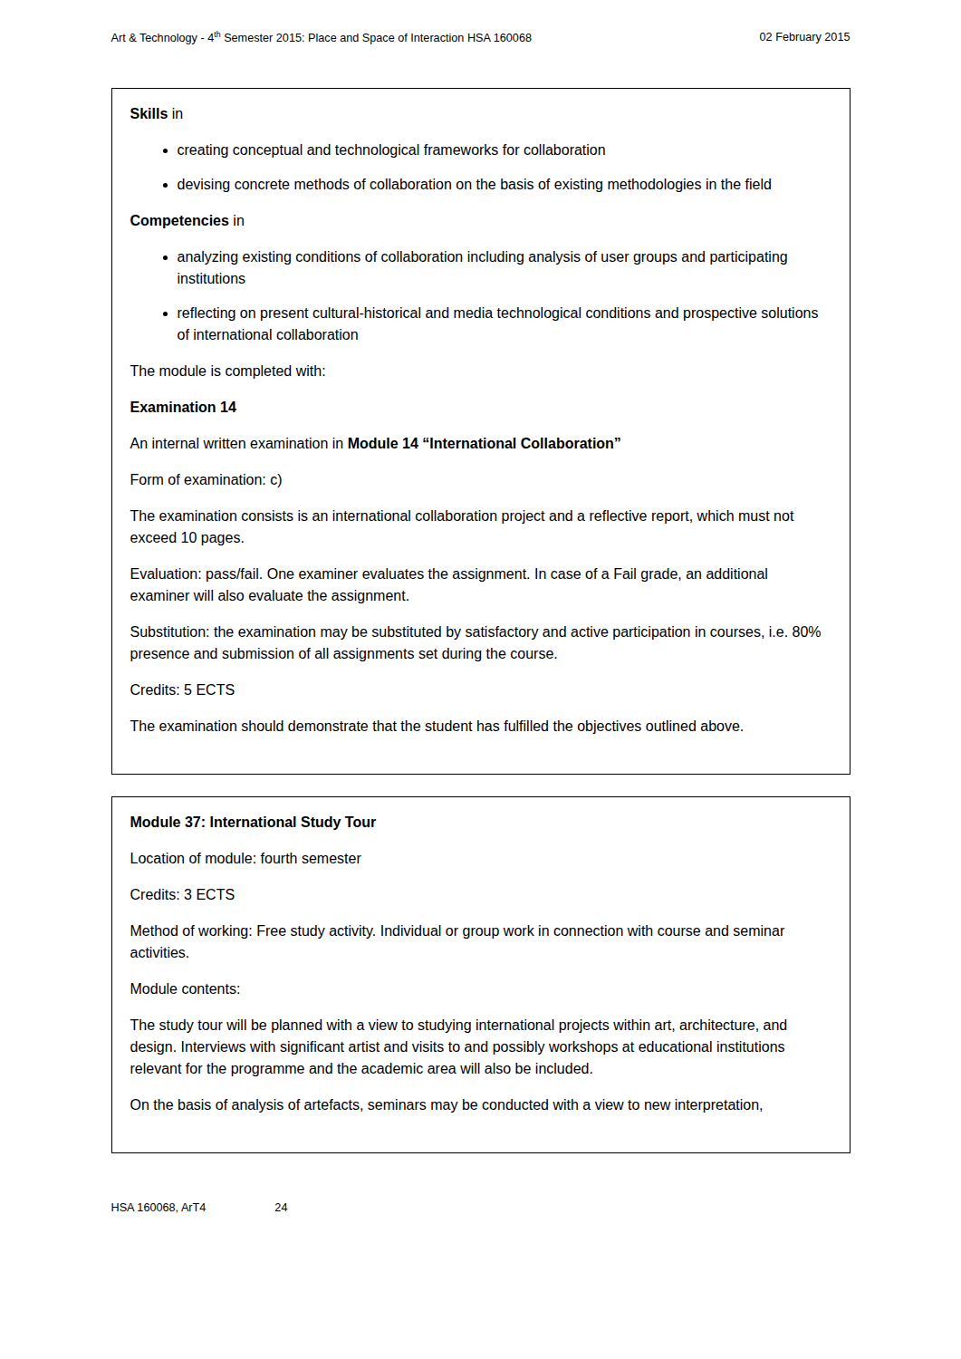Art & Technology - 4th Semester 2015: Place and Space of Interaction HSA 160068
02 February 2015
Skills in
creating conceptual and technological frameworks for collaboration
devising concrete methods of collaboration on the basis of existing methodologies in the field
Competencies in
analyzing existing conditions of collaboration including analysis of user groups and participating institutions
reflecting on present cultural-historical and media technological conditions and prospective solutions of international collaboration
The module is completed with:
Examination 14
An internal written examination in Module 14 “International Collaboration”
Form of examination: c)
The examination consists is an international collaboration project and a reflective report, which must not exceed 10 pages.
Evaluation: pass/fail. One examiner evaluates the assignment. In case of a Fail grade, an additional examiner will also evaluate the assignment.
Substitution: the examination may be substituted by satisfactory and active participation in courses, i.e. 80% presence and submission of all assignments set during the course.
Credits: 5 ECTS
The examination should demonstrate that the student has fulfilled the objectives outlined above.
Module 37: International Study Tour
Location of module: fourth semester
Credits: 3 ECTS
Method of working: Free study activity. Individual or group work in connection with course and seminar activities.
Module contents:
The study tour will be planned with a view to studying international projects within art, architecture, and design. Interviews with significant artist and visits to and possibly workshops at educational institutions relevant for the programme and the academic area will also be included.
On the basis of analysis of artefacts, seminars may be conducted with a view to new interpretation,
HSA 160068, ArT4
24